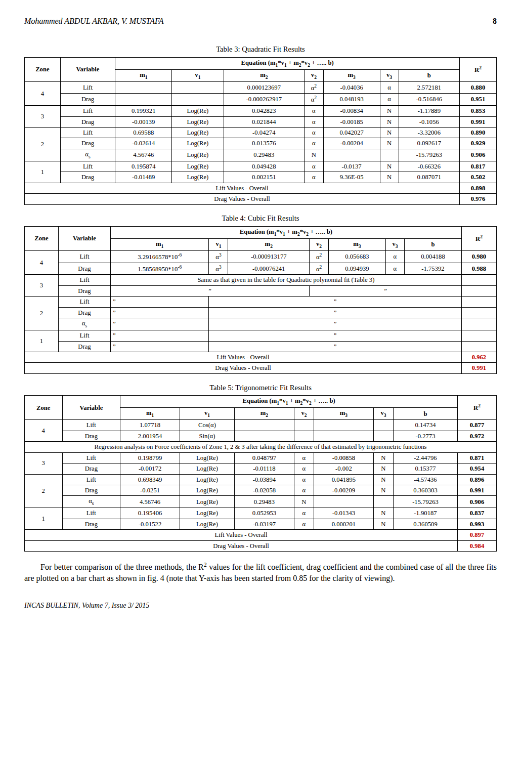Mohammed ABDUL AKBAR, V. MUSTAFA 8
Table 3: Quadratic Fit Results
| Zone | Variable | Equation (m 1 *v 1 + m 2 *v 2 + ….. b) | R 2 |
| --- | --- | --- | --- |
| m 1 | v 1 | m 2 | v 2 | m 3 | v 3 | b |
| 4 | Lift | | | 0.000123697 | α 2 | -0.04036 | α | 2.572181 | 0.880 |
| Drag | | | -0.000262917 | α 2 | 0.048193 | α | -0.516846 | 0.951 |
| 3 | Lift | 0.199321 | Log(Re) | 0.042823 | α | -0.00834 | N | -1.17889 | 0.853 |
| Drag | -0.00139 | Log(Re) | 0.021844 | α | -0.00185 | N | -0.1056 | 0.991 |
| 2 | Lift | 0.69588 | Log(Re) | -0.04274 | α | 0.042027 | N | -3.32006 | 0.890 |
| Drag | -0.02614 | Log(Re) | 0.013576 | α | -0.00204 | N | 0.092617 | 0.929 |
| α s | 4.56746 | Log(Re) | 0.29483 | N | | | -15.79263 | 0.906 |
| 1 | Lift | 0.195874 | Log(Re) | 0.049428 | α | -0.0137 | N | -0.66326 | 0.817 |
| Drag | -0.01489 | Log(Re) | 0.002151 | α | 9.36E-05 | N | 0.087071 | 0.502 |
| Lift Values - Overall | 0.898 |
| Drag Values - Overall | 0.976 |
Table 4: Cubic Fit Results
| Zone | Variable | Equation (m 1 *v 1 + m 2 *v 2 + ….. b) | R 2 |
| --- | --- | --- | --- |
| m 1 | v 1 | m 2 | v 2 | m 3 | v 3 | b |
| 4 | Lift | 3.29166578*10 -6 | α 3 | -0.000913177 | α 2 | 0.056683 | α | 0.004188 | 0.980 |
| Drag | 1.58568950*10 -6 | α 3 | -0.00076241 | α 2 | 0.094939 | α | -1.75392 | 0.988 |
| 3 | Lift | Same as that given in the table for Quadratic polynomial fit (Table 3) | |
| Drag | ” | ” | |
| 2 | Lift | ” | ” | |
| Drag | ” | ” | |
| α s | ” | ” | |
| 1 | Lift | ” | ” | |
| Drag | ” | ” | |
| Lift Values - Overall | 0.962 |
| Drag Values - Overall | 0.991 |
Table 5: Trigonometric Fit Results
| Zone | Variable | Equation (m 1 *v 1 + m 2 *v 2 + ….. b) | R 2 |
| --- | --- | --- | --- |
| m 1 | v 1 | m 2 | v 2 | m 3 | v 3 | b |
| 4 | Lift | 1.07718 | Cos(α) | | | | | 0.14734 | 0.877 |
| Drag | 2.001954 | Sin(α) | | | | | -0.2773 | 0.972 |
| Regression analysis on Force coefficients of Zone 1, 2 & 3 after taking the difference of that estimated by trigonometric functions |
| 3 | Lift | 0.198799 | Log(Re) | 0.048797 | α | -0.00858 | N | -2.44796 | 0.871 |
| Drag | -0.00172 | Log(Re) | -0.01118 | α | -0.002 | N | 0.15377 | 0.954 |
| 2 | Lift | 0.698349 | Log(Re) | -0.03894 | α | 0.041895 | N | -4.57436 | 0.896 |
| Drag | -0.0251 | Log(Re) | -0.02058 | α | -0.00209 | N | 0.360303 | 0.991 |
| α s | 4.56746 | Log(Re) | 0.29483 | N | | | -15.79263 | 0.906 |
| 1 | Lift | 0.195406 | Log(Re) | 0.052953 | α | -0.01343 | N | -1.90187 | 0.837 |
| Drag | -0.01522 | Log(Re) | -0.03197 | α | 0.000201 | N | 0.360509 | 0.993 |
| Lift Values - Overall | 0.897 |
| Drag Values - Overall | 0.984 |
For better comparison of the three methods, the R2 values for the lift coefficient, drag coefficient and the combined case of all the three fits are plotted on a bar chart as shown in fig. 4 (note that Y-axis has been started from 0.85 for the clarity of viewing).
INCAS BULLETIN, Volume 7, Issue 3/ 2015